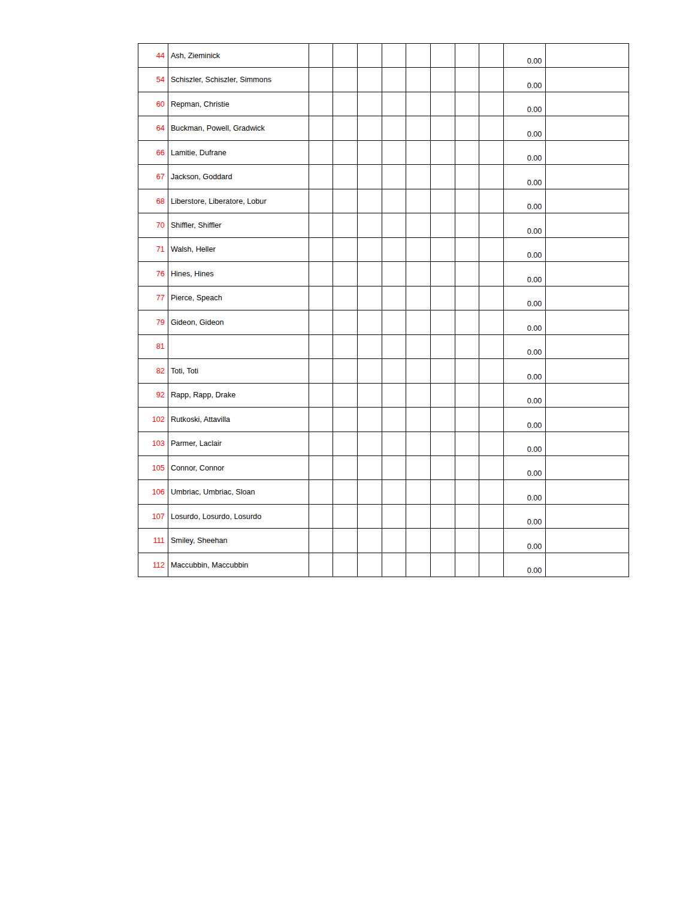| 44 | Ash, Zieminick | | | | | | | | | 0.00 | |
| 54 | Schiszler, Schiszler, Simmons | | | | | | | | | 0.00 | |
| 60 | Repman, Christie | | | | | | | | | 0.00 | |
| 64 | Buckman, Powell, Gradwick | | | | | | | | | 0.00 | |
| 66 | Lamitie, Dufrane | | | | | | | | | 0.00 | |
| 67 | Jackson, Goddard | | | | | | | | | 0.00 | |
| 68 | Liberstore, Liberatore, Lobur | | | | | | | | | 0.00 | |
| 70 | Shiffler, Shiffler | | | | | | | | | 0.00 | |
| 71 | Walsh, Heller | | | | | | | | | 0.00 | |
| 76 | Hines, Hines | | | | | | | | | 0.00 | |
| 77 | Pierce, Speach | | | | | | | | | 0.00 | |
| 79 | Gideon, Gideon | | | | | | | | | 0.00 | |
| 81 | | | | | | | | | | 0.00 | |
| 82 | Toti, Toti | | | | | | | | | 0.00 | |
| 92 | Rapp, Rapp, Drake | | | | | | | | | 0.00 | |
| 102 | Rutkoski, Attavilla | | | | | | | | | 0.00 | |
| 103 | Parmer, Laclair | | | | | | | | | 0.00 | |
| 105 | Connor, Connor | | | | | | | | | 0.00 | |
| 106 | Umbriac, Umbriac, Sloan | | | | | | | | | 0.00 | |
| 107 | Losurdo, Losurdo, Losurdo | | | | | | | | | 0.00 | |
| 111 | Smiley, Sheehan | | | | | | | | | 0.00 | |
| 112 | Maccubbin, Maccubbin | | | | | | | | | 0.00 | |